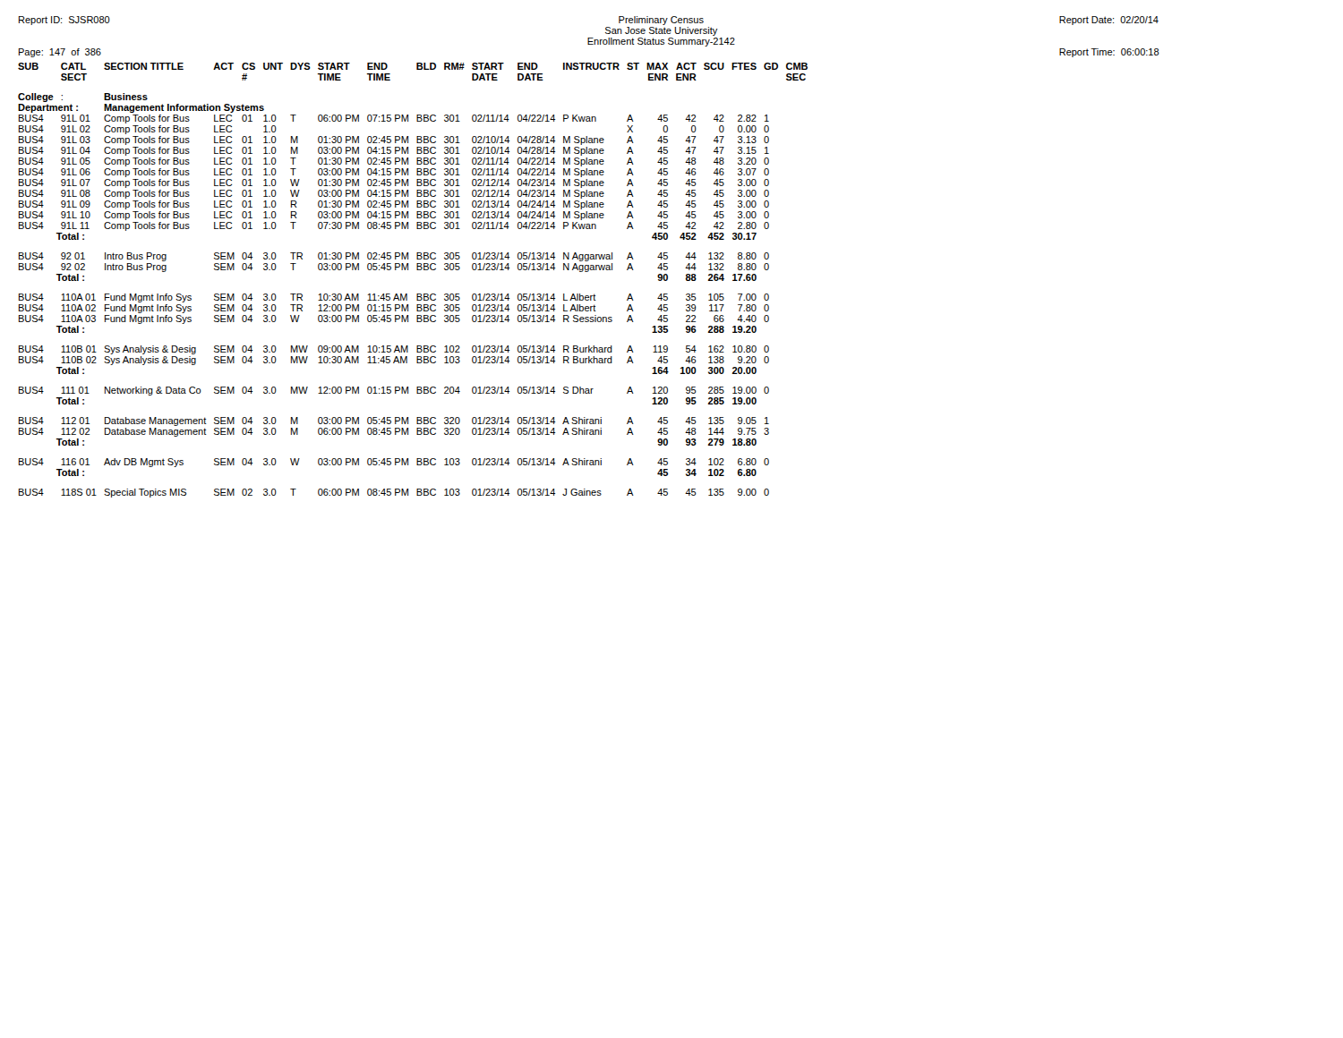| Report ID: SJSR080 | Preliminary Census San Jose State University Enrollment Status Summary-2142 | Report Date: 02/20/14 |
| Page: 147 of 386 | | Report Time: 06:00:18 |
| SUB | CATL SECT | SECTION TITTLE | ACT | CS # | UNT | DYS | START TIME | END TIME | BLD | RM# | START DATE | END DATE | INSTRUCTR | ST | MAX ENR | ACT ENR | SCU | FTES | GD | CMB SEC |
| College | : | Business |
| Department : | Management Information Systems |
| BUS4 | 91L 01 | Comp Tools for Bus | LEC | 01 | 1.0 | T | 06:00 PM | 07:15 PM | BBC | 301 | 02/11/14 | 04/22/14 | P Kwan | A | 45 | 42 | 42 | 2.82 | 1 | |
| BUS4 | 91L 02 | Comp Tools for Bus | LEC | | 1.0 | | | | | | | | | X | 0 | 0 | 0 | 0.00 | 0 | |
| BUS4 | 91L 03 | Comp Tools for Bus | LEC | 01 | 1.0 | M | 01:30 PM | 02:45 PM | BBC | 301 | 02/10/14 | 04/28/14 | M Splane | A | 45 | 47 | 47 | 3.13 | 0 | |
| BUS4 | 91L 04 | Comp Tools for Bus | LEC | 01 | 1.0 | M | 03:00 PM | 04:15 PM | BBC | 301 | 02/10/14 | 04/28/14 | M Splane | A | 45 | 47 | 47 | 3.15 | 1 | |
| BUS4 | 91L 05 | Comp Tools for Bus | LEC | 01 | 1.0 | T | 01:30 PM | 02:45 PM | BBC | 301 | 02/11/14 | 04/22/14 | M Splane | A | 45 | 48 | 48 | 3.20 | 0 | |
| BUS4 | 91L 06 | Comp Tools for Bus | LEC | 01 | 1.0 | T | 03:00 PM | 04:15 PM | BBC | 301 | 02/11/14 | 04/22/14 | M Splane | A | 45 | 46 | 46 | 3.07 | 0 | |
| BUS4 | 91L 07 | Comp Tools for Bus | LEC | 01 | 1.0 | W | 01:30 PM | 02:45 PM | BBC | 301 | 02/12/14 | 04/23/14 | M Splane | A | 45 | 45 | 45 | 3.00 | 0 | |
| BUS4 | 91L 08 | Comp Tools for Bus | LEC | 01 | 1.0 | W | 03:00 PM | 04:15 PM | BBC | 301 | 02/12/14 | 04/23/14 | M Splane | A | 45 | 45 | 45 | 3.00 | 0 | |
| BUS4 | 91L 09 | Comp Tools for Bus | LEC | 01 | 1.0 | R | 01:30 PM | 02:45 PM | BBC | 301 | 02/13/14 | 04/24/14 | M Splane | A | 45 | 45 | 45 | 3.00 | 0 | |
| BUS4 | 91L 10 | Comp Tools for Bus | LEC | 01 | 1.0 | R | 03:00 PM | 04:15 PM | BBC | 301 | 02/13/14 | 04/24/14 | M Splane | A | 45 | 45 | 45 | 3.00 | 0 | |
| BUS4 | 91L 11 | Comp Tools for Bus | LEC | 01 | 1.0 | T | 07:30 PM | 08:45 PM | BBC | 301 | 02/11/14 | 04/22/14 | P Kwan | A | 45 | 42 | 42 | 2.80 | 0 | |
| Total : | | 450 | 452 | 452 | 30.17 | | |
| BUS4 | 92 01 | Intro Bus Prog | SEM | 04 | 3.0 | TR | 01:30 PM | 02:45 PM | BBC | 305 | 01/23/14 | 05/13/14 | N Aggarwal | A | 45 | 44 | 132 | 8.80 | 0 | |
| BUS4 | 92 02 | Intro Bus Prog | SEM | 04 | 3.0 | T | 03:00 PM | 05:45 PM | BBC | 305 | 01/23/14 | 05/13/14 | N Aggarwal | A | 45 | 44 | 132 | 8.80 | 0 | |
| Total : | | 90 | 88 | 264 | 17.60 | | |
| BUS4 | 110A 01 | Fund Mgmt Info Sys | SEM | 04 | 3.0 | TR | 10:30 AM | 11:45 AM | BBC | 305 | 01/23/14 | 05/13/14 | L Albert | A | 45 | 35 | 105 | 7.00 | 0 | |
| BUS4 | 110A 02 | Fund Mgmt Info Sys | SEM | 04 | 3.0 | TR | 12:00 PM | 01:15 PM | BBC | 305 | 01/23/14 | 05/13/14 | L Albert | A | 45 | 39 | 117 | 7.80 | 0 | |
| BUS4 | 110A 03 | Fund Mgmt Info Sys | SEM | 04 | 3.0 | W | 03:00 PM | 05:45 PM | BBC | 305 | 01/23/14 | 05/13/14 | R Sessions | A | 45 | 22 | 66 | 4.40 | 0 | |
| Total : | | 135 | 96 | 288 | 19.20 | | |
| BUS4 | 110B 01 | Sys Analysis & Desig | SEM | 04 | 3.0 | MW | 09:00 AM | 10:15 AM | BBC | 102 | 01/23/14 | 05/13/14 | R Burkhard | A | 119 | 54 | 162 | 10.80 | 0 | |
| BUS4 | 110B 02 | Sys Analysis & Desig | SEM | 04 | 3.0 | MW | 10:30 AM | 11:45 AM | BBC | 103 | 01/23/14 | 05/13/14 | R Burkhard | A | 45 | 46 | 138 | 9.20 | 0 | |
| Total : | | 164 | 100 | 300 | 20.00 | | |
| BUS4 | 111 01 | Networking & Data Co | SEM | 04 | 3.0 | MW | 12:00 PM | 01:15 PM | BBC | 204 | 01/23/14 | 05/13/14 | S Dhar | A | 120 | 95 | 285 | 19.00 | 0 | |
| Total : | | 120 | 95 | 285 | 19.00 | | |
| BUS4 | 112 01 | Database Management | SEM | 04 | 3.0 | M | 03:00 PM | 05:45 PM | BBC | 320 | 01/23/14 | 05/13/14 | A Shirani | A | 45 | 45 | 135 | 9.05 | 1 | |
| BUS4 | 112 02 | Database Management | SEM | 04 | 3.0 | M | 06:00 PM | 08:45 PM | BBC | 320 | 01/23/14 | 05/13/14 | A Shirani | A | 45 | 48 | 144 | 9.75 | 3 | |
| Total : | | 90 | 93 | 279 | 18.80 | | |
| BUS4 | 116 01 | Adv DB Mgmt Sys | SEM | 04 | 3.0 | W | 03:00 PM | 05:45 PM | BBC | 103 | 01/23/14 | 05/13/14 | A Shirani | A | 45 | 34 | 102 | 6.80 | 0 | |
| Total : | | 45 | 34 | 102 | 6.80 | | |
| BUS4 | 118S 01 | Special Topics MIS | SEM | 02 | 3.0 | T | 06:00 PM | 08:45 PM | BBC | 103 | 01/23/14 | 05/13/14 | J Gaines | A | 45 | 45 | 135 | 9.00 | 0 | |